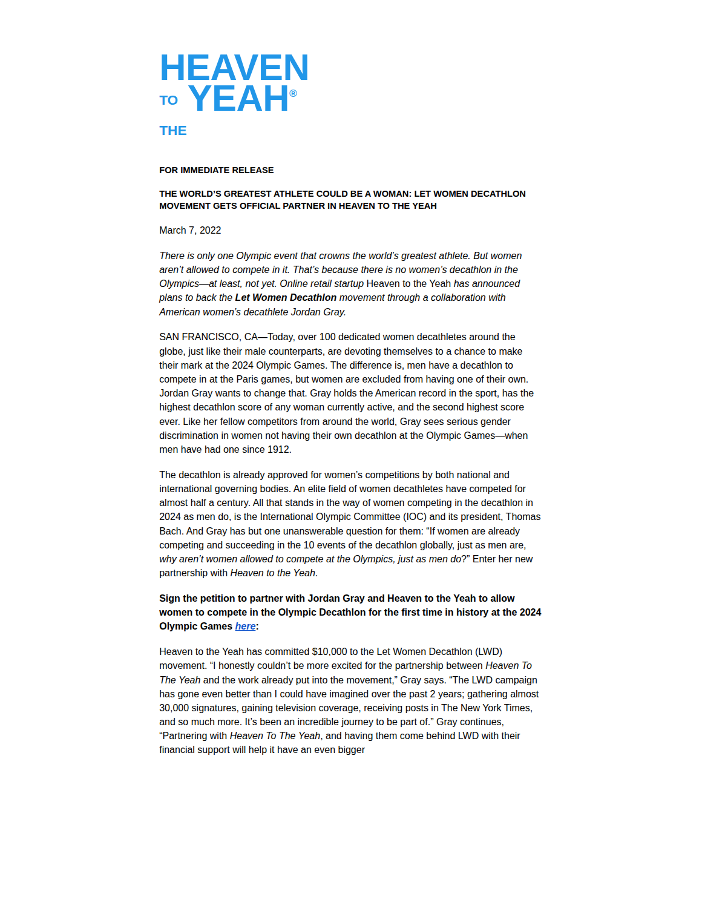Heaven to Yeah® the
FOR IMMEDIATE RELEASE
The world’s greatest athlete could be a woman: Let Women Decathlon movement gets official partner in Heaven to the Yeah
March 7, 2022
There is only one Olympic event that crowns the world’s greatest athlete. But women aren’t allowed to compete in it. That’s because there is no women’s decathlon in the Olympics—at least, not yet. Online retail startup Heaven to the Yeah has announced plans to back the Let Women Decathlon movement through a collaboration with American women’s decathlete Jordan Gray.
SAN FRANCISCO, CA—Today, over 100 dedicated women decathletes around the globe, just like their male counterparts, are devoting themselves to a chance to make their mark at the 2024 Olympic Games. The difference is, men have a decathlon to compete in at the Paris games, but women are excluded from having one of their own. Jordan Gray wants to change that. Gray holds the American record in the sport, has the highest decathlon score of any woman currently active, and the second highest score ever. Like her fellow competitors from around the world, Gray sees serious gender discrimination in women not having their own decathlon at the Olympic Games—when men have had one since 1912.
The decathlon is already approved for women’s competitions by both national and international governing bodies. An elite field of women decathletes have competed for almost half a century. All that stands in the way of women competing in the decathlon in 2024 as men do, is the International Olympic Committee (IOC) and its president, Thomas Bach. And Gray has but one unanswerable question for them: “If women are already competing and succeeding in the 10 events of the decathlon globally, just as men are, why aren’t women allowed to compete at the Olympics, just as men do?” Enter her new partnership with Heaven to the Yeah.
Sign the petition to partner with Jordan Gray and Heaven to the Yeah to allow women to compete in the Olympic Decathlon for the first time in history at the 2024 Olympic Games here:
Heaven to the Yeah has committed $10,000 to the Let Women Decathlon (LWD) movement. “I honestly couldn’t be more excited for the partnership between Heaven To The Yeah and the work already put into the movement,” Gray says. “The LWD campaign has gone even better than I could have imagined over the past 2 years; gathering almost 30,000 signatures, gaining television coverage, receiving posts in The New York Times, and so much more. It’s been an incredible journey to be part of.” Gray continues, “Partnering with Heaven To The Yeah, and having them come behind LWD with their financial support will help it have an even bigger